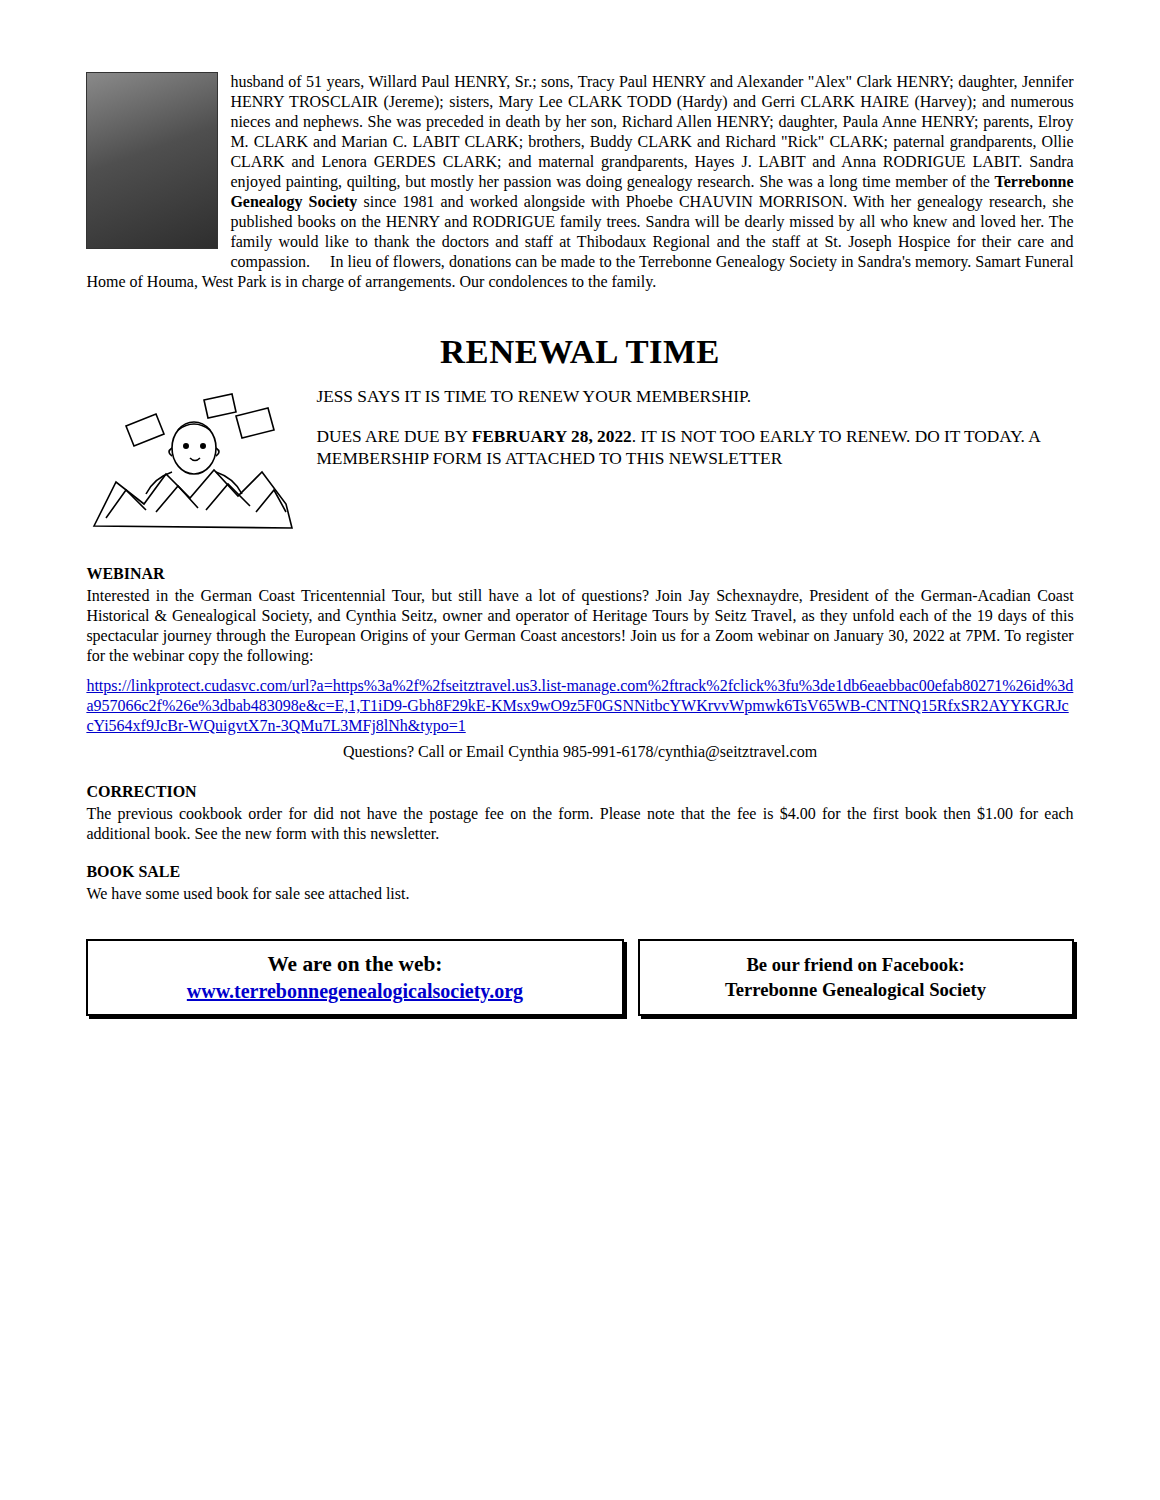husband of 51 years, Willard Paul HENRY, Sr.; sons, Tracy Paul HENRY and Alexander "Alex" Clark HENRY; daughter, Jennifer HENRY TROSCLAIR (Jereme); sisters, Mary Lee CLARK TODD (Hardy) and Gerri CLARK HAIRE (Harvey); and numerous nieces and nephews. She was preceded in death by her son, Richard Allen HENRY; daughter, Paula Anne HENRY; parents, Elroy M. CLARK and Marian C. LABIT CLARK; brothers, Buddy CLARK and Richard "Rick" CLARK; paternal grandparents, Ollie CLARK and Lenora GERDES CLARK; and maternal grandparents, Hayes J. LABIT and Anna RODRIGUE LABIT. Sandra enjoyed painting, quilting, but mostly her passion was doing genealogy research. She was a long time member of the Terrebonne Genealogy Society since 1981 and worked alongside with Phoebe CHAUVIN MORRISON. With her genealogy research, she published books on the HENRY and RODRIGUE family trees. Sandra will be dearly missed by all who knew and loved her. The family would like to thank the doctors and staff at Thibodaux Regional and the staff at St. Joseph Hospice for their care and compassion. In lieu of flowers, donations can be made to the Terrebonne Genealogy Society in Sandra's memory. Samart Funeral Home of Houma, West Park is in charge of arrangements. Our condolences to the family.
RENEWAL TIME
JESS SAYS IT IS TIME TO RENEW YOUR MEMBERSHIP.
DUES ARE DUE BY FEBRUARY 28, 2022. IT IS NOT TOO EARLY TO RENEW. DO IT TODAY. A MEMBERSHIP FORM IS ATTACHED TO THIS NEWSLETTER
Webinar
Interested in the German Coast Tricentennial Tour, but still have a lot of questions? Join Jay Schexnaydre, President of the German-Acadian Coast Historical & Genealogical Society, and Cynthia Seitz, owner and operator of Heritage Tours by Seitz Travel, as they unfold each of the 19 days of this spectacular journey through the European Origins of your German Coast ancestors! Join us for a Zoom webinar on January 30, 2022 at 7PM. To register for the webinar copy the following:
https://linkprotect.cudasvc.com/url?a=https%3a%2f%2fseitztravel.us3.list-manage.com%2ftrack%2fclick%3fu%3de1db6eaebbac00efab80271%26id%3da957066c2f%26e%3dbab483098e&c=E,1,T1iD9-Gbh8F29kE-KMsx9wO9z5F0GSNNitbcYWKrvvWpmwk6TsV65WB-CNTNQ15RfxSR2AYYKGRJccYi564xf9JcBr-WQuigvtX7n-3QMu7L3MFj8lNh&typo=1
Questions? Call or Email Cynthia 985-991-6178/cynthia@seitztravel.com
Correction
The previous cookbook order for did not have the postage fee on the form. Please note that the fee is $4.00 for the first book then $1.00 for each additional book. See the new form with this newsletter.
Book Sale
We have some used book for sale see attached list.
We are on the web:
www.terrebonnegenealogicalsociety.org
Be our friend on Facebook:
Terrebonne Genealogical Society